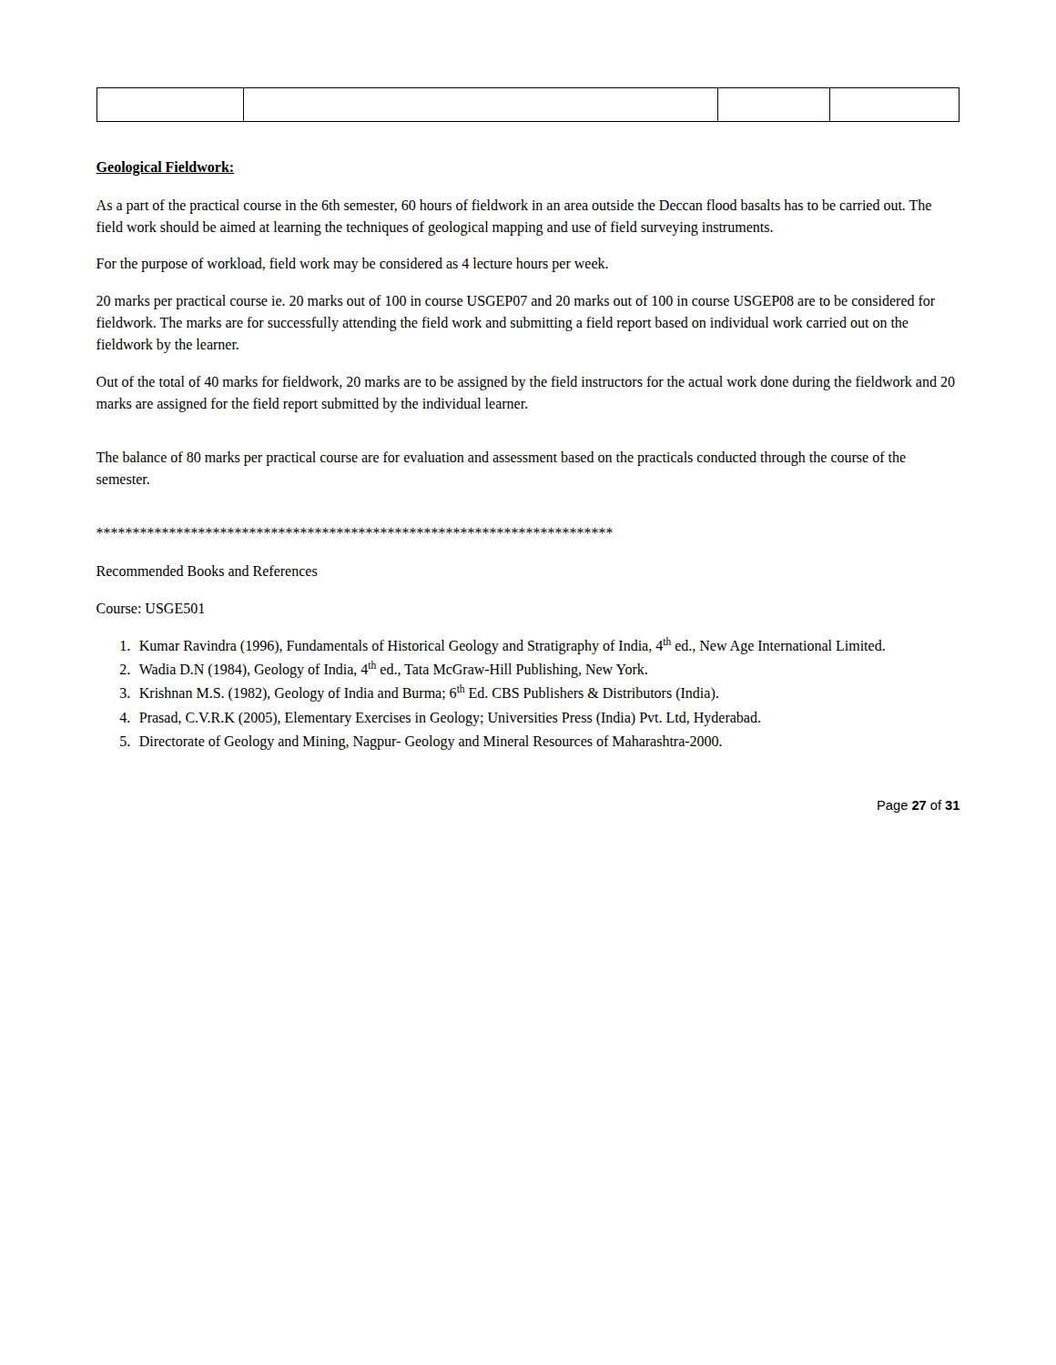Geological Fieldwork:
As a part of the practical course in the 6th semester, 60 hours of fieldwork in an area outside the Deccan flood basalts has to be carried out. The field work should be aimed at learning the techniques of geological mapping and use of field surveying instruments.
For the purpose of workload, field work may be considered as 4 lecture hours per week.
20 marks per practical course ie. 20 marks out of 100 in course USGEP07 and 20 marks out of 100 in course USGEP08 are to be considered for fieldwork. The marks are for successfully attending the field work and submitting a field report based on individual work carried out on the fieldwork by the learner.
Out of the total of 40 marks for fieldwork, 20 marks are to be assigned by the field instructors for the actual work done during the fieldwork and 20 marks are assigned for the field report submitted by the individual learner.
The balance of 80 marks per practical course are for evaluation and assessment based on the practicals conducted through the course of the semester.
***********************************************************************
Recommended Books and References
Course: USGE501
Kumar Ravindra (1996), Fundamentals of Historical Geology and Stratigraphy of India, 4th ed., New Age International Limited.
Wadia D.N (1984), Geology of India, 4th ed., Tata McGraw-Hill Publishing, New York.
Krishnan M.S. (1982), Geology of India and Burma; 6th Ed. CBS Publishers & Distributors (India).
Prasad, C.V.R.K (2005), Elementary Exercises in Geology; Universities Press (India) Pvt. Ltd, Hyderabad.
Directorate of Geology and Mining, Nagpur- Geology and Mineral Resources of Maharashtra-2000.
Page 27 of 31